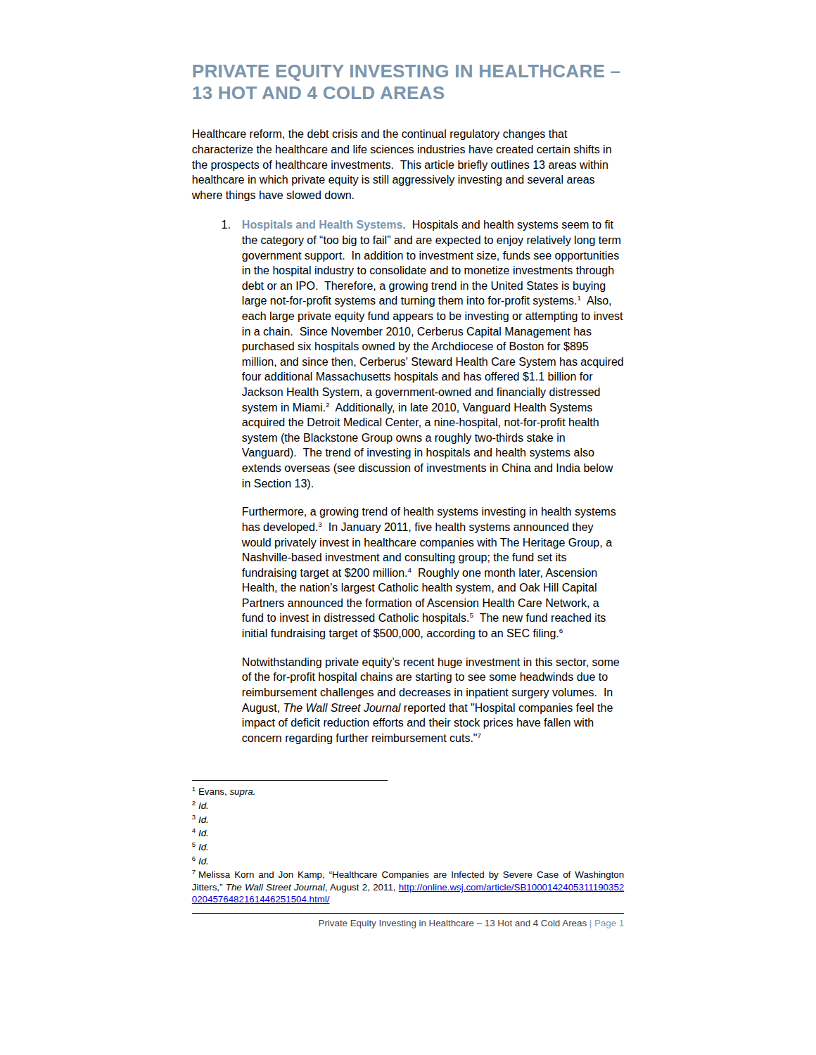Private Equity Investing in Healthcare –
13 Hot and 4 Cold Areas
Healthcare reform, the debt crisis and the continual regulatory changes that characterize the healthcare and life sciences industries have created certain shifts in the prospects of healthcare investments. This article briefly outlines 13 areas within healthcare in which private equity is still aggressively investing and several areas where things have slowed down.
Hospitals and Health Systems. Hospitals and health systems seem to fit the category of “too big to fail” and are expected to enjoy relatively long term government support. In addition to investment size, funds see opportunities in the hospital industry to consolidate and to monetize investments through debt or an IPO. Therefore, a growing trend in the United States is buying large not-for-profit systems and turning them into for-profit systems.1 Also, each large private equity fund appears to be investing or attempting to invest in a chain. Since November 2010, Cerberus Capital Management has purchased six hospitals owned by the Archdiocese of Boston for $895 million, and since then, Cerberus' Steward Health Care System has acquired four additional Massachusetts hospitals and has offered $1.1 billion for Jackson Health System, a government-owned and financially distressed system in Miami.2 Additionally, in late 2010, Vanguard Health Systems acquired the Detroit Medical Center, a nine-hospital, not-for-profit health system (the Blackstone Group owns a roughly two-thirds stake in Vanguard). The trend of investing in hospitals and health systems also extends overseas (see discussion of investments in China and India below in Section 13).
Furthermore, a growing trend of health systems investing in health systems has developed.3 In January 2011, five health systems announced they would privately invest in healthcare companies with The Heritage Group, a Nashville-based investment and consulting group; the fund set its fundraising target at $200 million.4 Roughly one month later, Ascension Health, the nation's largest Catholic health system, and Oak Hill Capital Partners announced the formation of Ascension Health Care Network, a fund to invest in distressed Catholic hospitals.5 The new fund reached its initial fundraising target of $500,000, according to an SEC filing.6
Notwithstanding private equity’s recent huge investment in this sector, some of the for-profit hospital chains are starting to see some headwinds due to reimbursement challenges and decreases in inpatient surgery volumes. In August, The Wall Street Journal reported that "Hospital companies feel the impact of deficit reduction efforts and their stock prices have fallen with concern regarding further reimbursement cuts."7
1 Evans, supra.
2 Id.
3 Id.
4 Id.
5 Id.
6 Id.
7 Melissa Korn and Jon Kamp, “Healthcare Companies are Infected by Severe Case of Washington Jitters,” The Wall Street Journal, August 2, 2011, http://online.wsj.com/article/SB10001424053111903520204576482161446251504.html/
Private Equity Investing in Healthcare – 13 Hot and 4 Cold Areas | Page 1